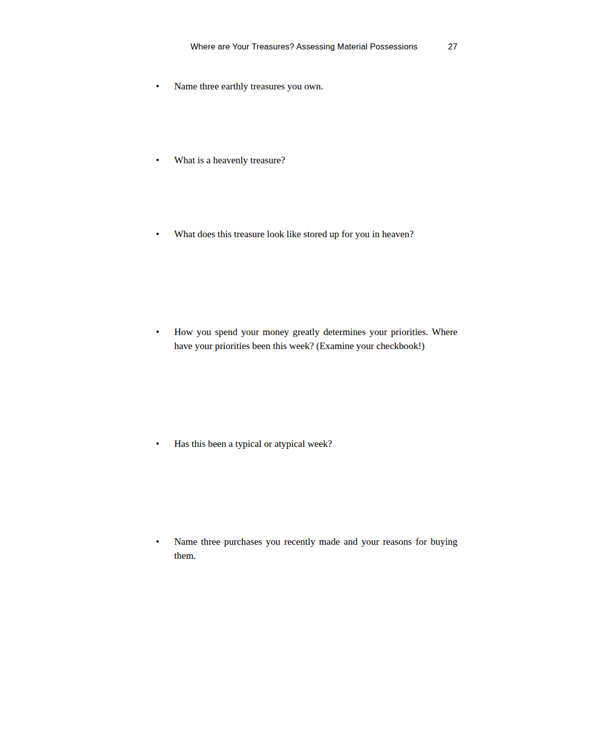Where are Your Treasures? Assessing Material Possessions 27
Name three earthly treasures you own.
What is a heavenly treasure?
What does this treasure look like stored up for you in heaven?
How you spend your money greatly determines your priorities. Where have your priorities been this week? (Examine your checkbook!)
Has this been a typical or atypical week?
Name three purchases you recently made and your reasons for buying them.